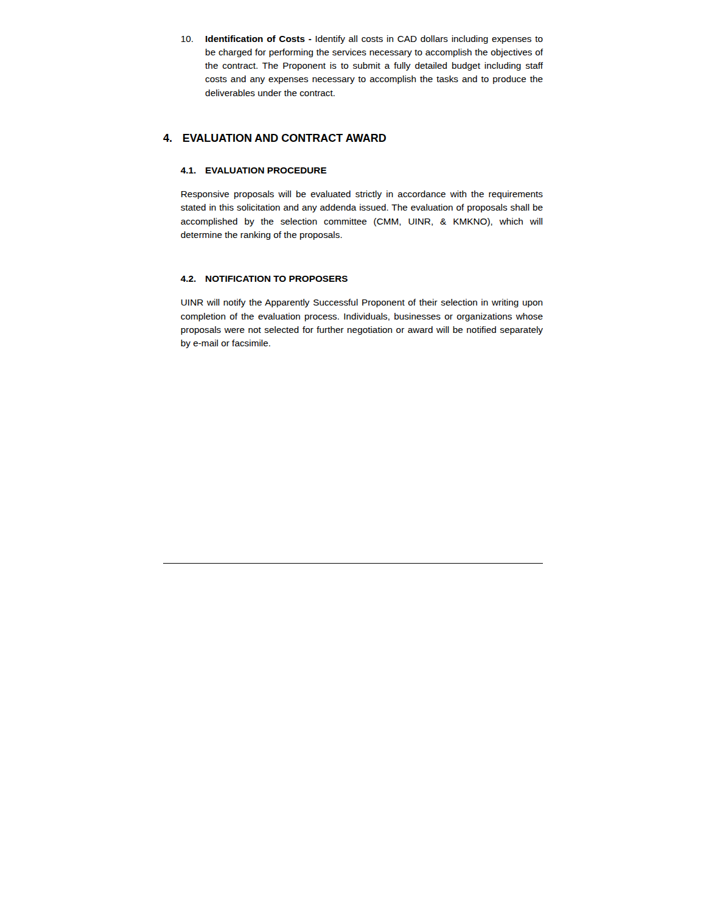10. Identification of Costs - Identify all costs in CAD dollars including expenses to be charged for performing the services necessary to accomplish the objectives of the contract. The Proponent is to submit a fully detailed budget including staff costs and any expenses necessary to accomplish the tasks and to produce the deliverables under the contract.
4. EVALUATION AND CONTRACT AWARD
4.1. EVALUATION PROCEDURE
Responsive proposals will be evaluated strictly in accordance with the requirements stated in this solicitation and any addenda issued. The evaluation of proposals shall be accomplished by the selection committee (CMM, UINR, & KMKNO), which will determine the ranking of the proposals.
4.2. NOTIFICATION TO PROPOSERS
UINR will notify the Apparently Successful Proponent of their selection in writing upon completion of the evaluation process. Individuals, businesses or organizations whose proposals were not selected for further negotiation or award will be notified separately by e-mail or facsimile.